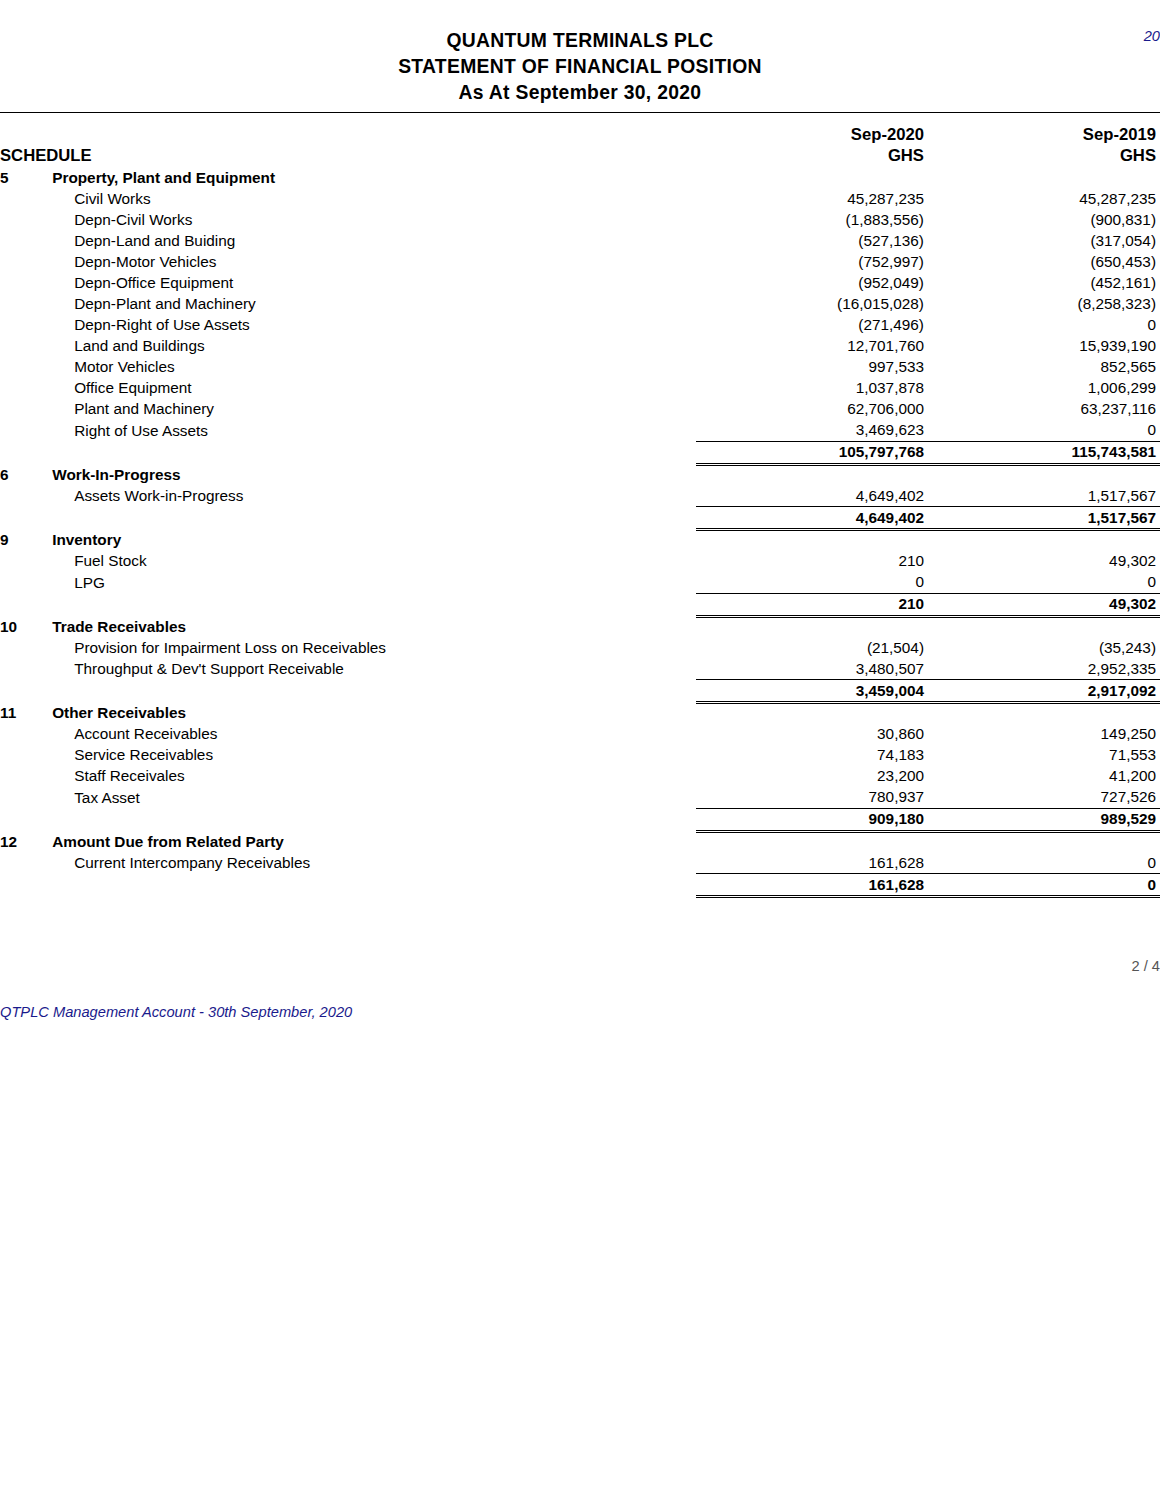20
QUANTUM TERMINALS PLC
STATEMENT OF FINANCIAL POSITION
As At September 30, 2020
| SCHEDULE | Sep-2020 GHS | Sep-2019 GHS |
| 5 | Property, Plant and Equipment | | |
| | Civil Works | 45,287,235 | 45,287,235 |
| | Depn-Civil Works | (1,883,556) | (900,831) |
| | Depn-Land and Buiding | (527,136) | (317,054) |
| | Depn-Motor Vehicles | (752,997) | (650,453) |
| | Depn-Office Equipment | (952,049) | (452,161) |
| | Depn-Plant and Machinery | (16,015,028) | (8,258,323) |
| | Depn-Right of Use Assets | (271,496) | 0 |
| | Land and Buildings | 12,701,760 | 15,939,190 |
| | Motor Vehicles | 997,533 | 852,565 |
| | Office Equipment | 1,037,878 | 1,006,299 |
| | Plant and Machinery | 62,706,000 | 63,237,116 |
| | Right of Use Assets | 3,469,623 | 0 |
| | | 105,797,768 | 115,743,581 |
| 6 | Work-In-Progress | | |
| | Assets Work-in-Progress | 4,649,402 | 1,517,567 |
| | | 4,649,402 | 1,517,567 |
| 9 | Inventory | | |
| | Fuel Stock | 210 | 49,302 |
| | LPG | 0 | 0 |
| | | 210 | 49,302 |
| 10 | Trade Receivables | | |
| | Provision for Impairment Loss on Receivables | (21,504) | (35,243) |
| | Throughput & Dev't Support Receivable | 3,480,507 | 2,952,335 |
| | | 3,459,004 | 2,917,092 |
| 11 | Other Receivables | | |
| | Account Receivables | 30,860 | 149,250 |
| | Service Receivables | 74,183 | 71,553 |
| | Staff Receivales | 23,200 | 41,200 |
| | Tax Asset | 780,937 | 727,526 |
| | | 909,180 | 989,529 |
| 12 | Amount Due from Related Party | | |
| | Current Intercompany Receivables | 161,628 | 0 |
| | | 161,628 | 0 |
2 / 4
QTPLC Management Account - 30th September, 2020